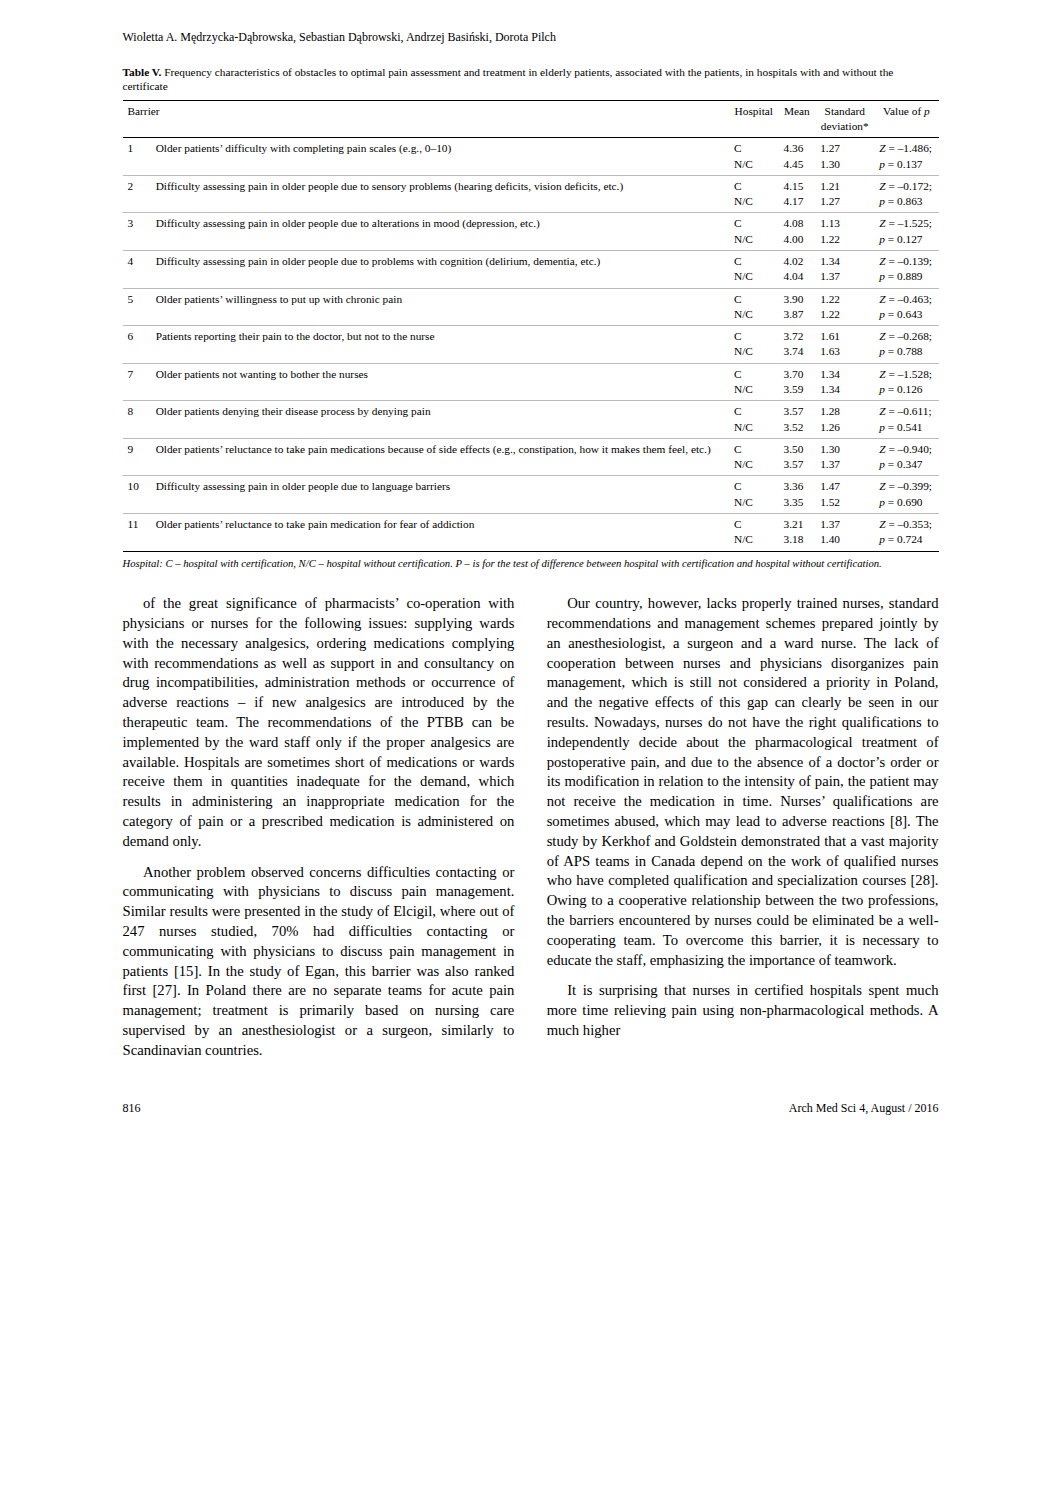Wioletta A. Mędrzycka-Dąbrowska, Sebastian Dąbrowski, Andrzej Basiński, Dorota Pilch
Table V. Frequency characteristics of obstacles to optimal pain assessment and treatment in elderly patients, associated with the patients, in hospitals with and without the certificate
| Barrier | Hospital | Mean | Standard deviation* | Value of p |
| --- | --- | --- | --- | --- |
| 1 | Older patients’ difficulty with completing pain scales (e.g., 0–10) | C N/C | 4.36 4.45 | 1.27 1.30 | Z = –1.486; p = 0.137 |
| 2 | Difficulty assessing pain in older people due to sensory problems (hearing deficits, vision deficits, etc.) | C N/C | 4.15 4.17 | 1.21 1.27 | Z = –0.172; p = 0.863 |
| 3 | Difficulty assessing pain in older people due to alterations in mood (depression, etc.) | C N/C | 4.08 4.00 | 1.13 1.22 | Z = –1.525; p = 0.127 |
| 4 | Difficulty assessing pain in older people due to problems with cognition (delirium, dementia, etc.) | C N/C | 4.02 4.04 | 1.34 1.37 | Z = –0.139; p = 0.889 |
| 5 | Older patients’ willingness to put up with chronic pain | C N/C | 3.90 3.87 | 1.22 1.22 | Z = –0.463; p = 0.643 |
| 6 | Patients reporting their pain to the doctor, but not to the nurse | C N/C | 3.72 3.74 | 1.61 1.63 | Z = –0.268; p = 0.788 |
| 7 | Older patients not wanting to bother the nurses | C N/C | 3.70 3.59 | 1.34 1.34 | Z = –1.528; p = 0.126 |
| 8 | Older patients denying their disease process by denying pain | C N/C | 3.57 3.52 | 1.28 1.26 | Z = –0.611; p = 0.541 |
| 9 | Older patients’ reluctance to take pain medications because of side effects (e.g., constipation, how it makes them feel, etc.) | C N/C | 3.50 3.57 | 1.30 1.37 | Z = –0.940; p = 0.347 |
| 10 | Difficulty assessing pain in older people due to language barriers | C N/C | 3.36 3.35 | 1.47 1.52 | Z = –0.399; p = 0.690 |
| 11 | Older patients’ reluctance to take pain medication for fear of addiction | C N/C | 3.21 3.18 | 1.37 1.40 | Z = –0.353; p = 0.724 |
Hospital: C – hospital with certification, N/C – hospital without certification. P – is for the test of difference between hospital with certification and hospital without certification.
of the great significance of pharmacists’ co-operation with physicians or nurses for the following issues: supplying wards with the necessary analgesics, ordering medications complying with recommendations as well as support in and consultancy on drug incompatibilities, administration methods or occurrence of adverse reactions – if new analgesics are introduced by the therapeutic team. The recommendations of the PTBB can be implemented by the ward staff only if the proper analgesics are available. Hospitals are sometimes short of medications or wards receive them in quantities inadequate for the demand, which results in administering an inappropriate medication for the category of pain or a prescribed medication is administered on demand only.
Another problem observed concerns difficulties contacting or communicating with physicians to discuss pain management. Similar results were presented in the study of Elcigil, where out of 247 nurses studied, 70% had difficulties contacting or communicating with physicians to discuss pain management in patients [15]. In the study of Egan, this barrier was also ranked first [27]. In Poland there are no separate teams for acute pain management; treatment is primarily based on nursing care supervised by an anesthesiologist or a surgeon, similarly to Scandinavian countries.
Our country, however, lacks properly trained nurses, standard recommendations and management schemes prepared jointly by an anesthesiologist, a surgeon and a ward nurse. The lack of cooperation between nurses and physicians disorganizes pain management, which is still not considered a priority in Poland, and the negative effects of this gap can clearly be seen in our results. Nowadays, nurses do not have the right qualifications to independently decide about the pharmacological treatment of postoperative pain, and due to the absence of a doctor’s order or its modification in relation to the intensity of pain, the patient may not receive the medication in time. Nurses’ qualifications are sometimes abused, which may lead to adverse reactions [8]. The study by Kerkhof and Goldstein demonstrated that a vast majority of APS teams in Canada depend on the work of qualified nurses who have completed qualification and specialization courses [28]. Owing to a cooperative relationship between the two professions, the barriers encountered by nurses could be eliminated be a well-cooperating team. To overcome this barrier, it is necessary to educate the staff, emphasizing the importance of teamwork.
It is surprising that nurses in certified hospitals spent much more time relieving pain using non-pharmacological methods. A much higher
816
Arch Med Sci 4, August / 2016